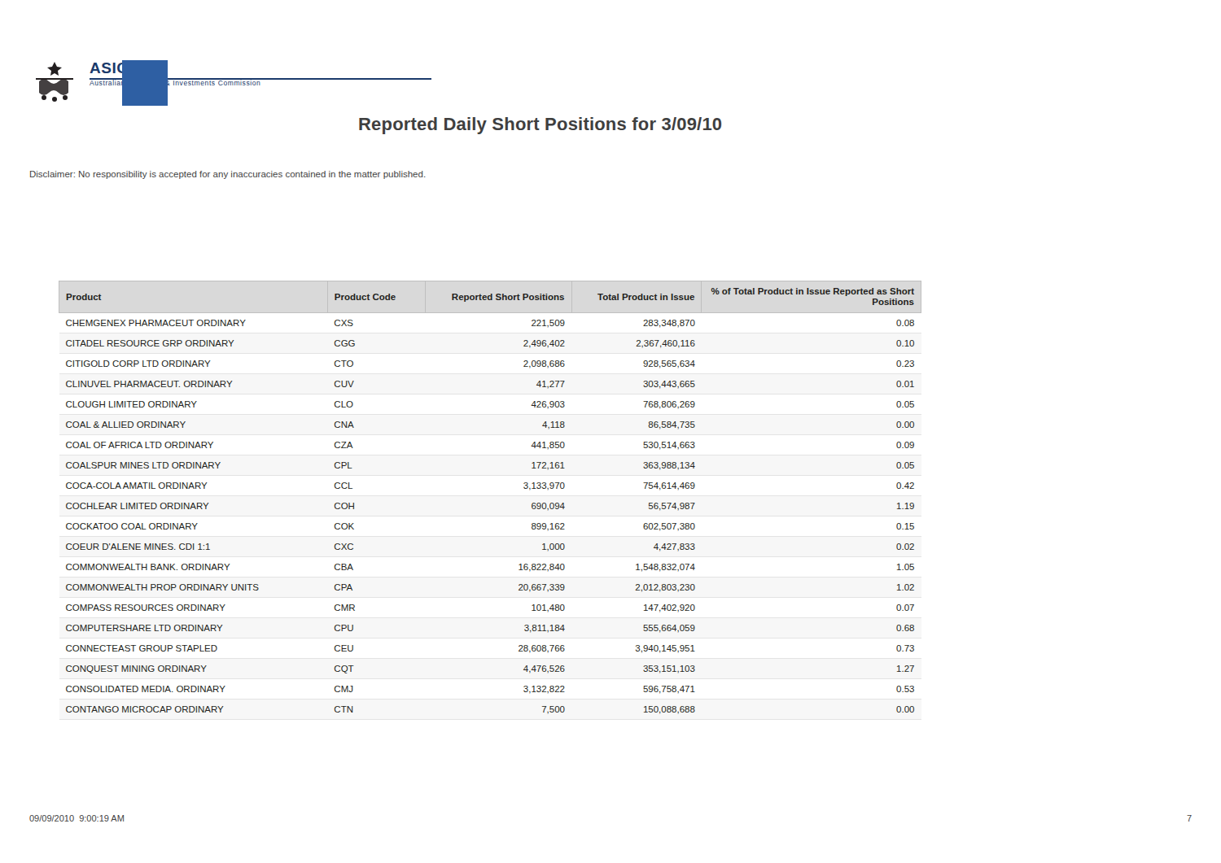ASIC
Australian Securities & Investments Commission
Reported Daily Short Positions for 3/09/10
Disclaimer: No responsibility is accepted for any inaccuracies contained in the matter published.
| Product | Product Code | Reported Short Positions | Total Product in Issue | % of Total Product in Issue Reported as Short Positions |
| --- | --- | --- | --- | --- |
| CHEMGENEX PHARMACEUT ORDINARY | CXS | 221,509 | 283,348,870 | 0.08 |
| CITADEL RESOURCE GRP ORDINARY | CGG | 2,496,402 | 2,367,460,116 | 0.10 |
| CITIGOLD CORP LTD ORDINARY | CTO | 2,098,686 | 928,565,634 | 0.23 |
| CLINUVEL PHARMACEUT. ORDINARY | CUV | 41,277 | 303,443,665 | 0.01 |
| CLOUGH LIMITED ORDINARY | CLO | 426,903 | 768,806,269 | 0.05 |
| COAL & ALLIED ORDINARY | CNA | 4,118 | 86,584,735 | 0.00 |
| COAL OF AFRICA LTD ORDINARY | CZA | 441,850 | 530,514,663 | 0.09 |
| COALSPUR MINES LTD ORDINARY | CPL | 172,161 | 363,988,134 | 0.05 |
| COCA-COLA AMATIL ORDINARY | CCL | 3,133,970 | 754,614,469 | 0.42 |
| COCHLEAR LIMITED ORDINARY | COH | 690,094 | 56,574,987 | 1.19 |
| COCKATOO COAL ORDINARY | COK | 899,162 | 602,507,380 | 0.15 |
| COEUR D'ALENE MINES. CDI 1:1 | CXC | 1,000 | 4,427,833 | 0.02 |
| COMMONWEALTH BANK. ORDINARY | CBA | 16,822,840 | 1,548,832,074 | 1.05 |
| COMMONWEALTH PROP ORDINARY UNITS | CPA | 20,667,339 | 2,012,803,230 | 1.02 |
| COMPASS RESOURCES ORDINARY | CMR | 101,480 | 147,402,920 | 0.07 |
| COMPUTERSHARE LTD ORDINARY | CPU | 3,811,184 | 555,664,059 | 0.68 |
| CONNECTEAST GROUP STAPLED | CEU | 28,608,766 | 3,940,145,951 | 0.73 |
| CONQUEST MINING ORDINARY | CQT | 4,476,526 | 353,151,103 | 1.27 |
| CONSOLIDATED MEDIA. ORDINARY | CMJ | 3,132,822 | 596,758,471 | 0.53 |
| CONTANGO MICROCAP ORDINARY | CTN | 7,500 | 150,088,688 | 0.00 |
09/09/2010 9:00:19 AM
7